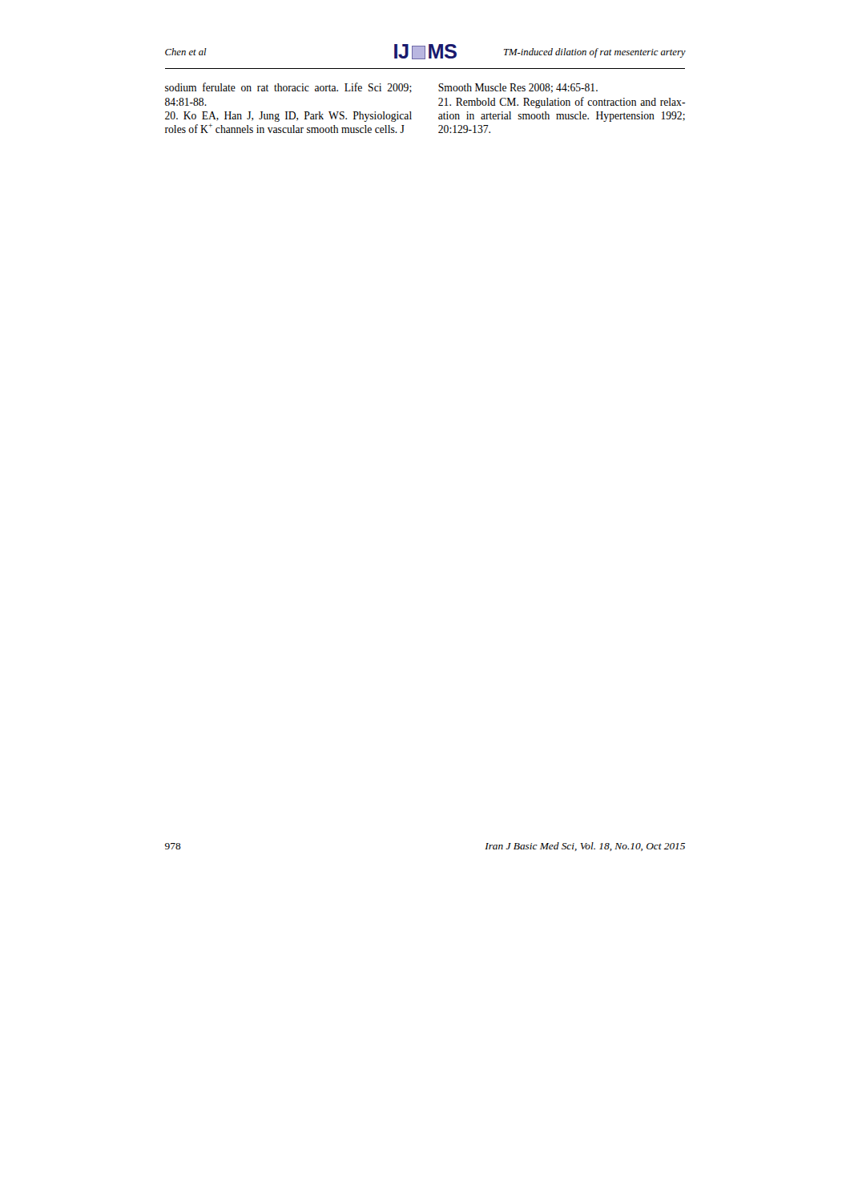Chen et al
IJ MS
TM-induced dilation of rat mesenteric artery
sodium ferulate on rat thoracic aorta. Life Sci 2009; 84:81-88.
20. Ko EA, Han J, Jung ID, Park WS. Physiological roles of K+ channels in vascular smooth muscle cells. J
Smooth Muscle Res 2008; 44:65-81.
21. Rembold CM. Regulation of contraction and relaxation in arterial smooth muscle. Hypertension 1992; 20:129-137.
978
Iran J Basic Med Sci, Vol. 18, No.10, Oct 2015